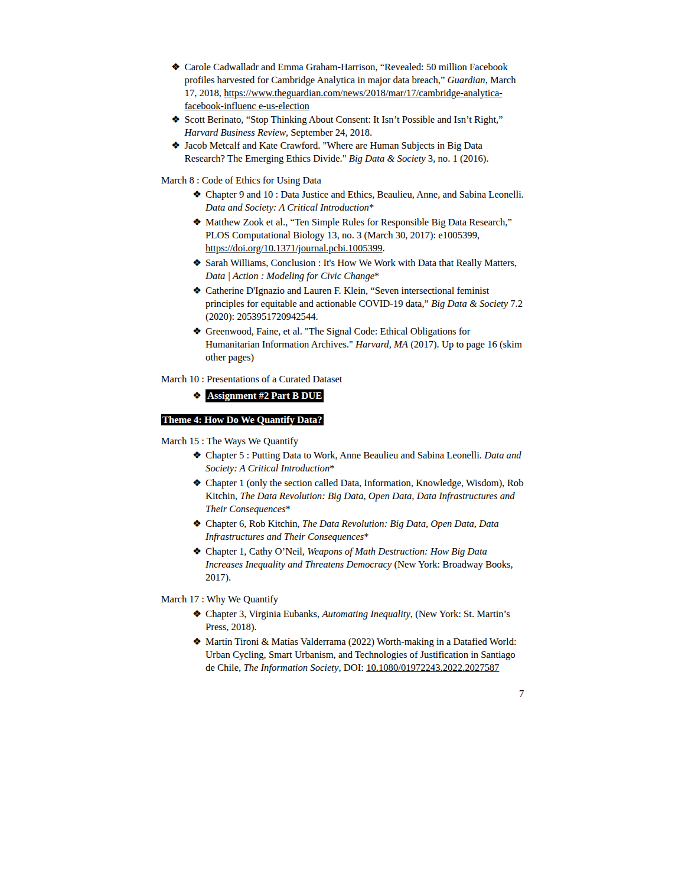Carole Cadwalladr and Emma Graham-Harrison, “Revealed: 50 million Facebook profiles harvested for Cambridge Analytica in major data breach,” Guardian, March 17, 2018, https://www.theguardian.com/news/2018/mar/17/cambridge-analytica-facebook-influenc e-us-election
Scott Berinato, “Stop Thinking About Consent: It Isn’t Possible and Isn’t Right,” Harvard Business Review, September 24, 2018.
Jacob Metcalf and Kate Crawford. "Where are Human Subjects in Big Data Research? The Emerging Ethics Divide." Big Data & Society 3, no. 1 (2016).
March 8 : Code of Ethics for Using Data
Chapter 9 and 10 : Data Justice and Ethics, Beaulieu, Anne, and Sabina Leonelli. Data and Society: A Critical Introduction*
Matthew Zook et al., “Ten Simple Rules for Responsible Big Data Research,” PLOS Computational Biology 13, no. 3 (March 30, 2017): e1005399, https://doi.org/10.1371/journal.pcbi.1005399.
Sarah Williams, Conclusion : It's How We Work with Data that Really Matters, Data | Action : Modeling for Civic Change*
Catherine D'Ignazio and Lauren F. Klein, “Seven intersectional feminist principles for equitable and actionable COVID-19 data,” Big Data & Society 7.2 (2020): 2053951720942544.
Greenwood, Faine, et al. "The Signal Code: Ethical Obligations for Humanitarian Information Archives." Harvard, MA (2017). Up to page 16 (skim other pages)
March 10 : Presentations of a Curated Dataset
Assignment #2 Part B DUE
Theme 4: How Do We Quantify Data?
March 15 : The Ways We Quantify
Chapter 5 : Putting Data to Work, Anne Beaulieu and Sabina Leonelli. Data and Society: A Critical Introduction*
Chapter 1 (only the section called Data, Information, Knowledge, Wisdom), Rob Kitchin, The Data Revolution: Big Data, Open Data, Data Infrastructures and Their Consequences*
Chapter 6, Rob Kitchin, The Data Revolution: Big Data, Open Data, Data Infrastructures and Their Consequences*
Chapter 1, Cathy O’Neil, Weapons of Math Destruction: How Big Data Increases Inequality and Threatens Democracy (New York: Broadway Books, 2017).
March 17 : Why We Quantify
Chapter 3, Virginia Eubanks, Automating Inequality, (New York: St. Martin’s Press, 2018).
Martín Tironi & Matías Valderrama (2022) Worth-making in a Datafied World: Urban Cycling, Smart Urbanism, and Technologies of Justification in Santiago de Chile, The Information Society, DOI: 10.1080/01972243.2022.2027587
7